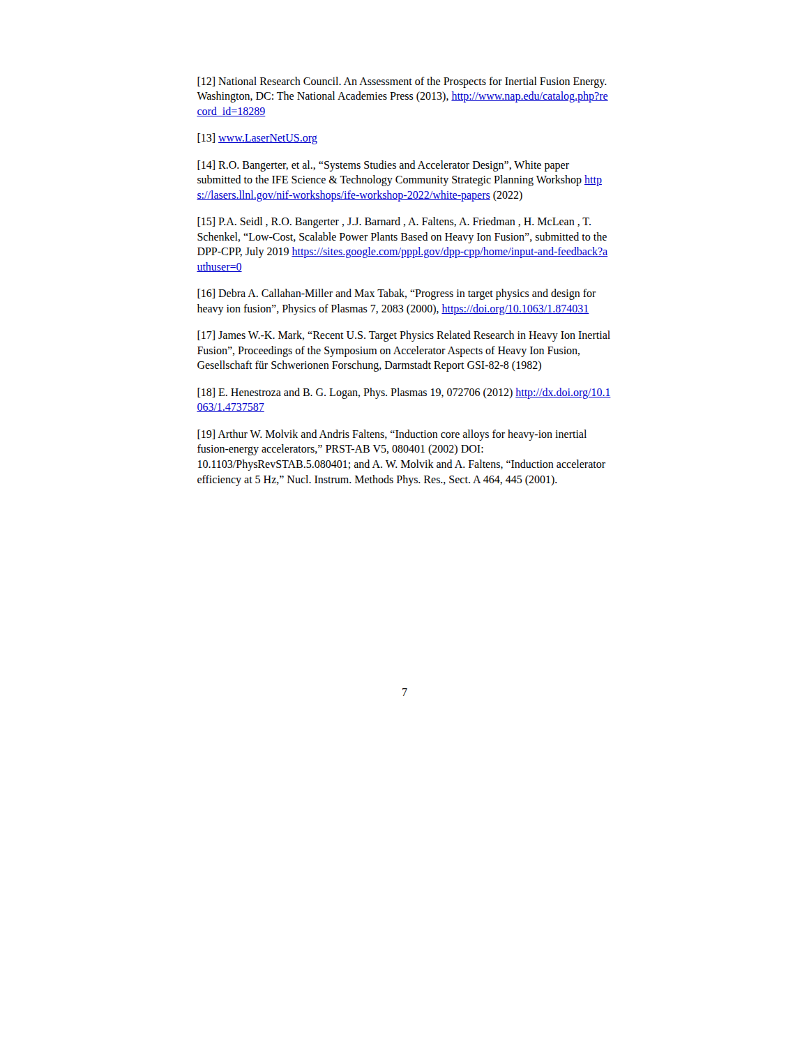[12] National Research Council. An Assessment of the Prospects for Inertial Fusion Energy. Washington, DC: The National Academies Press (2013), http://www.nap.edu/catalog.php?record_id=18289
[13] www.LaserNetUS.org
[14] R.O. Bangerter, et al., “Systems Studies and Accelerator Design”, White paper submitted to the IFE Science & Technology Community Strategic Planning Workshop https://lasers.llnl.gov/nif-workshops/ife-workshop-2022/white-papers (2022)
[15] P.A. Seidl , R.O. Bangerter , J.J. Barnard , A. Faltens, A. Friedman , H. McLean , T. Schenkel, “Low-Cost, Scalable Power Plants Based on Heavy Ion Fusion”, submitted to the DPP-CPP, July 2019 https://sites.google.com/pppl.gov/dpp-cpp/home/input-and-feedback?authuser=0
[16] Debra A. Callahan-Miller and Max Tabak, “Progress in target physics and design for heavy ion fusion”, Physics of Plasmas 7, 2083 (2000), https://doi.org/10.1063/1.874031
[17] James W.-K. Mark, “Recent U.S. Target Physics Related Research in Heavy Ion Inertial Fusion”, Proceedings of the Symposium on Accelerator Aspects of Heavy Ion Fusion, Gesellschaft für Schwerionen Forschung, Darmstadt Report GSI-82-8 (1982)
[18] E. Henestroza and B. G. Logan, Phys. Plasmas 19, 072706 (2012) http://dx.doi.org/10.1063/1.4737587
[19] Arthur W. Molvik and Andris Faltens, “Induction core alloys for heavy-ion inertial fusion-energy accelerators,” PRST-AB V5, 080401 (2002) DOI: 10.1103/PhysRevSTAB.5.080401; and A. W. Molvik and A. Faltens, “Induction accelerator efficiency at 5 Hz,” Nucl. Instrum. Methods Phys. Res., Sect. A 464, 445 (2001).
7